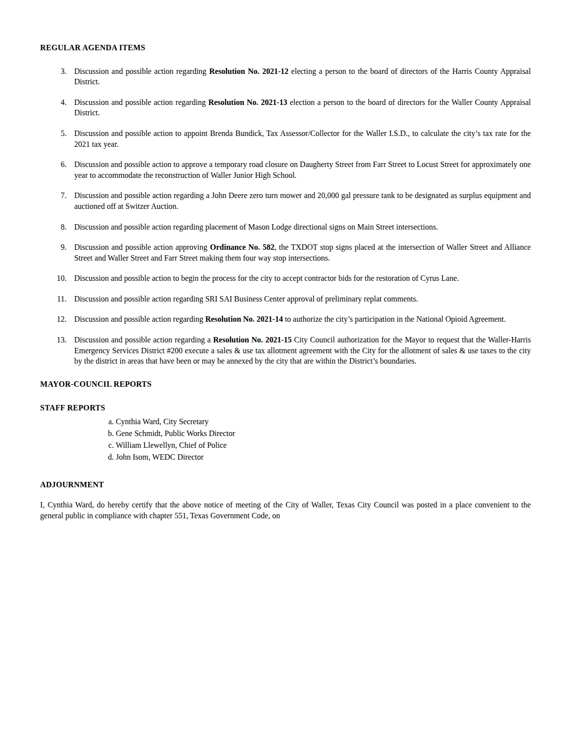REGULAR AGENDA ITEMS
Discussion and possible action regarding Resolution No. 2021-12 electing a person to the board of directors of the Harris County Appraisal District.
Discussion and possible action regarding Resolution No. 2021-13 election a person to the board of directors for the Waller County Appraisal District.
Discussion and possible action to appoint Brenda Bundick, Tax Assessor/Collector for the Waller I.S.D., to calculate the city’s tax rate for the 2021 tax year.
Discussion and possible action to approve a temporary road closure on Daugherty Street from Farr Street to Locust Street for approximately one year to accommodate the reconstruction of Waller Junior High School.
Discussion and possible action regarding a John Deere zero turn mower and 20,000 gal pressure tank to be designated as surplus equipment and auctioned off at Switzer Auction.
Discussion and possible action regarding placement of Mason Lodge directional signs on Main Street intersections.
Discussion and possible action approving Ordinance No. 582, the TXDOT stop signs placed at the intersection of Waller Street and Alliance Street and Waller Street and Farr Street making them four way stop intersections.
Discussion and possible action to begin the process for the city to accept contractor bids for the restoration of Cyrus Lane.
Discussion and possible action regarding SRI SAI Business Center approval of preliminary replat comments.
Discussion and possible action regarding Resolution No. 2021-14 to authorize the city’s participation in the National Opioid Agreement.
Discussion and possible action regarding a Resolution No. 2021-15 City Council authorization for the Mayor to request that the Waller-Harris Emergency Services District #200 execute a sales & use tax allotment agreement with the City for the allotment of sales & use taxes to the city by the district in areas that have been or may be annexed by the city that are within the District’s boundaries.
MAYOR-COUNCIL REPORTS
STAFF REPORTS
Cynthia Ward, City Secretary
Gene Schmidt, Public Works Director
William Llewellyn, Chief of Police
John Isom, WEDC Director
ADJOURNMENT
I, Cynthia Ward, do hereby certify that the above notice of meeting of the City of Waller, Texas City Council was posted in a place convenient to the general public in compliance with chapter 551, Texas Government Code, on